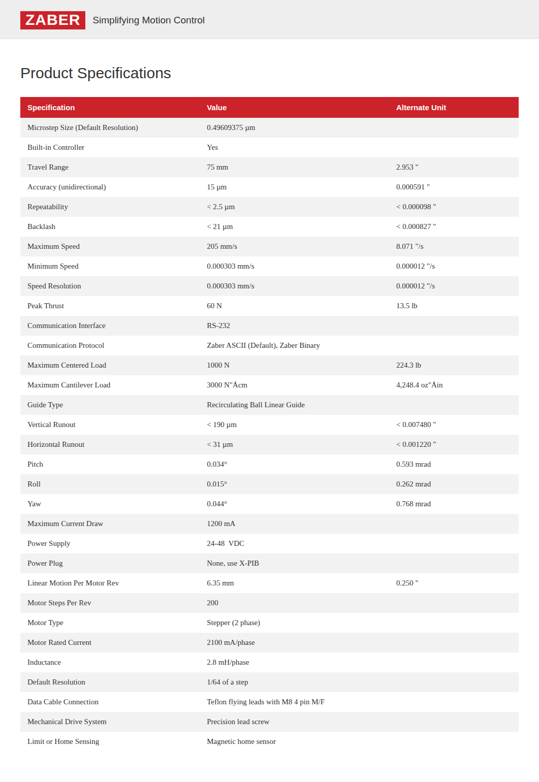ZABER Simplifying Motion Control
Product Specifications
| Specification | Value | Alternate Unit |
| --- | --- | --- |
| Microstep Size (Default Resolution) | 0.49609375 µm | |
| Built-in Controller | Yes | |
| Travel Range | 75 mm | 2.953 " |
| Accuracy (unidirectional) | 15 µm | 0.000591 " |
| Repeatability | < 2.5 µm | < 0.000098 " |
| Backlash | < 21 µm | < 0.000827 " |
| Maximum Speed | 205 mm/s | 8.071 "/s |
| Minimum Speed | 0.000303 mm/s | 0.000012 "/s |
| Speed Resolution | 0.000303 mm/s | 0.000012 "/s |
| Peak Thrust | 60 N | 13.5 lb |
| Communication Interface | RS-232 | |
| Communication Protocol | Zaber ASCII (Default), Zaber Binary | |
| Maximum Centered Load | 1000 N | 224.3 lb |
| Maximum Cantilever Load | 3000 N"Åcm | 4,248.4 oz"Åin |
| Guide Type | Recirculating Ball Linear Guide | |
| Vertical Runout | < 190 µm | < 0.007480 " |
| Horizontal Runout | < 31 µm | < 0.001220 " |
| Pitch | 0.034° | 0.593 mrad |
| Roll | 0.015° | 0.262 mrad |
| Yaw | 0.044° | 0.768 mrad |
| Maximum Current Draw | 1200 mA | |
| Power Supply | 24-48 VDC | |
| Power Plug | None, use X-PIB | |
| Linear Motion Per Motor Rev | 6.35 mm | 0.250 " |
| Motor Steps Per Rev | 200 | |
| Motor Type | Stepper (2 phase) | |
| Motor Rated Current | 2100 mA/phase | |
| Inductance | 2.8 mH/phase | |
| Default Resolution | 1/64 of a step | |
| Data Cable Connection | Teflon flying leads with M8 4 pin M/F | |
| Mechanical Drive System | Precision lead screw | |
| Limit or Home Sensing | Magnetic home sensor | |